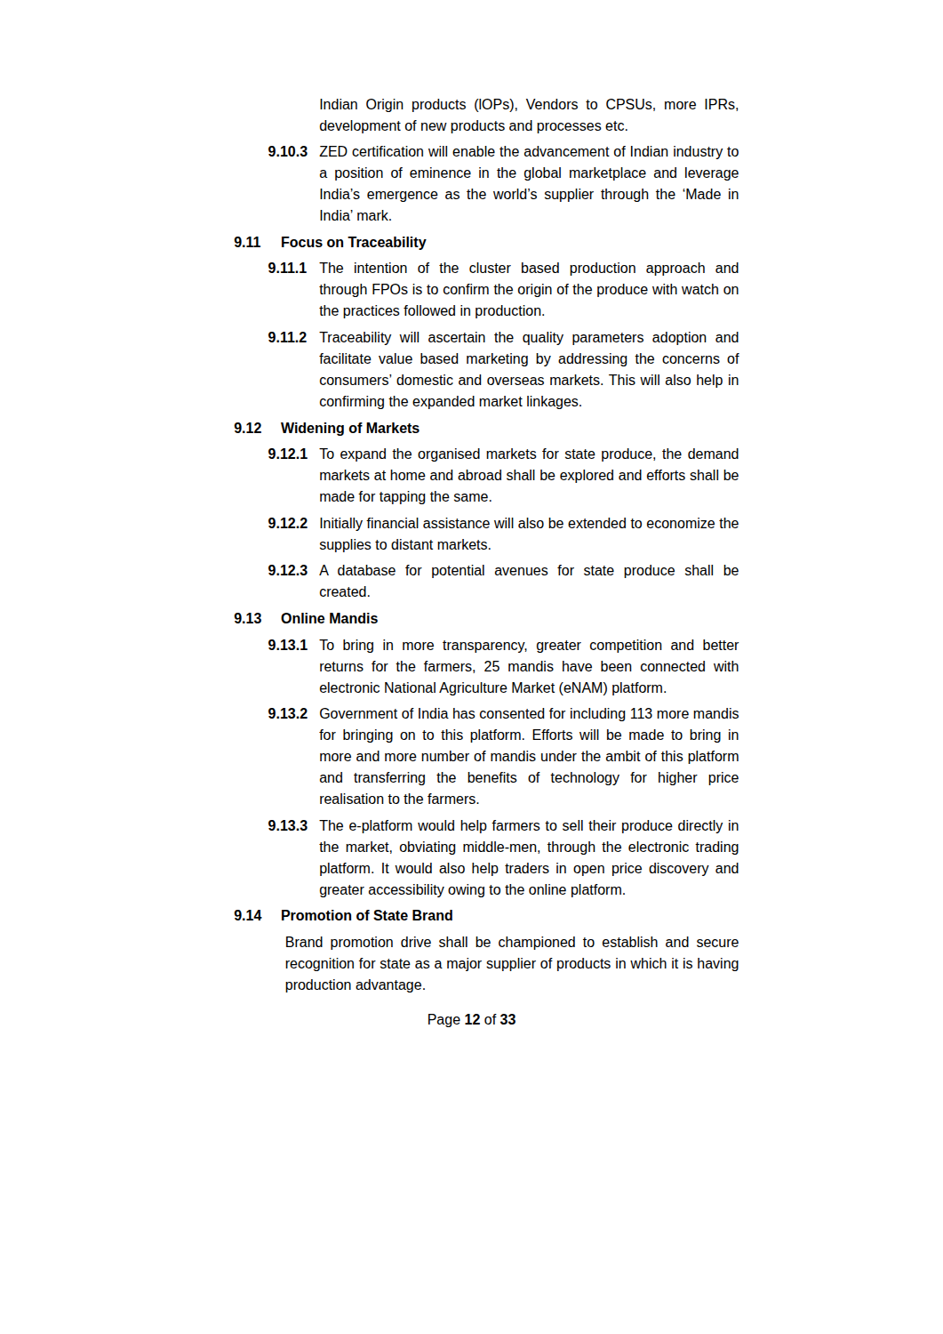Indian Origin products (lOPs), Vendors to CPSUs, more IPRs, development of new products and processes etc.
9.10.3
ZED certification will enable the advancement of Indian industry to a position of eminence in the global marketplace and leverage India’s emergence as the world’s supplier through the ‘Made in India’ mark.
9.11
Focus on Traceability
9.11.1
The intention of the cluster based production approach and through FPOs is to confirm the origin of the produce with watch on the practices followed in production.
9.11.2
Traceability will ascertain the quality parameters adoption and facilitate value based marketing by addressing the concerns of consumers’ domestic and overseas markets. This will also help in confirming the expanded market linkages.
9.12
Widening of Markets
9.12.1
To expand the organised markets for state produce, the demand markets at home and abroad shall be explored and efforts shall be made for tapping the same.
9.12.2
Initially financial assistance will also be extended to economize the supplies to distant markets.
9.12.3
A database for potential avenues for state produce shall be created.
9.13
Online Mandis
9.13.1
To bring in more transparency, greater competition and better returns for the farmers, 25 mandis have been connected with electronic National Agriculture Market (eNAM) platform.
9.13.2
Government of India has consented for including 113 more mandis for bringing on to this platform. Efforts will be made to bring in more and more number of mandis under the ambit of this platform and transferring the benefits of technology for higher price realisation to the farmers.
9.13.3
The e-platform would help farmers to sell their produce directly in the market, obviating middle-men, through the electronic trading platform. It would also help traders in open price discovery and greater accessibility owing to the online platform.
9.14
Promotion of State Brand
Brand promotion drive shall be championed to establish and secure recognition for state as a major supplier of products in which it is having production advantage.
Page 12 of 33